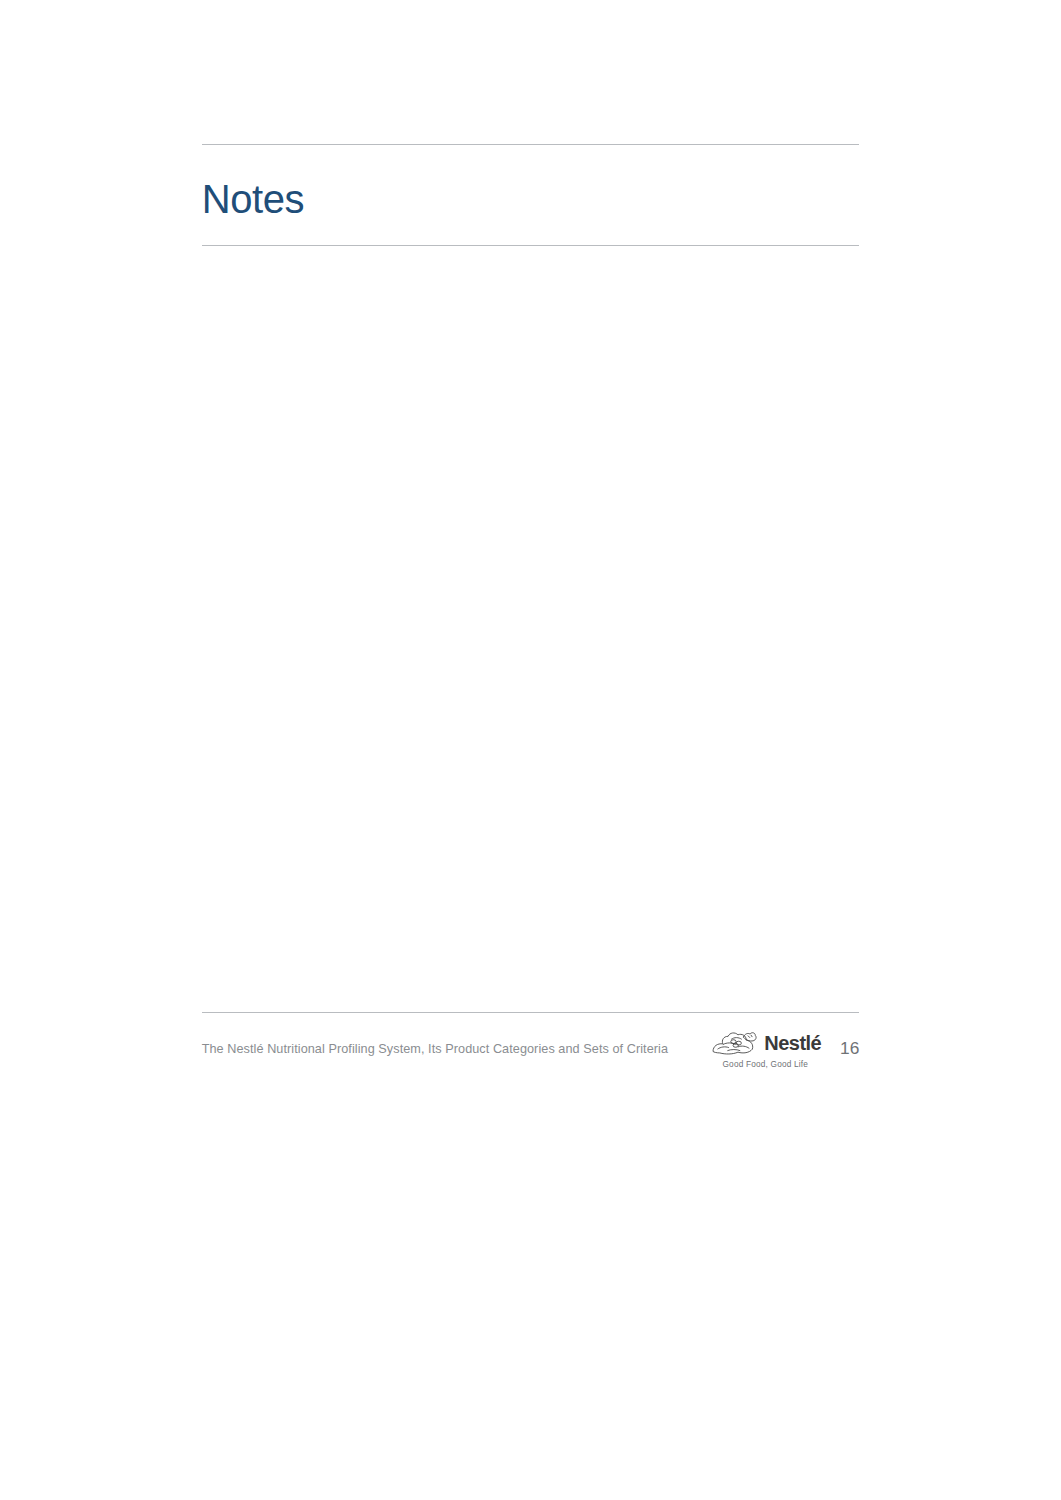Notes
The Nestlé Nutritional Profiling System, Its Product Categories and Sets of Criteria
Nestlé
Good Food, Good Life
16